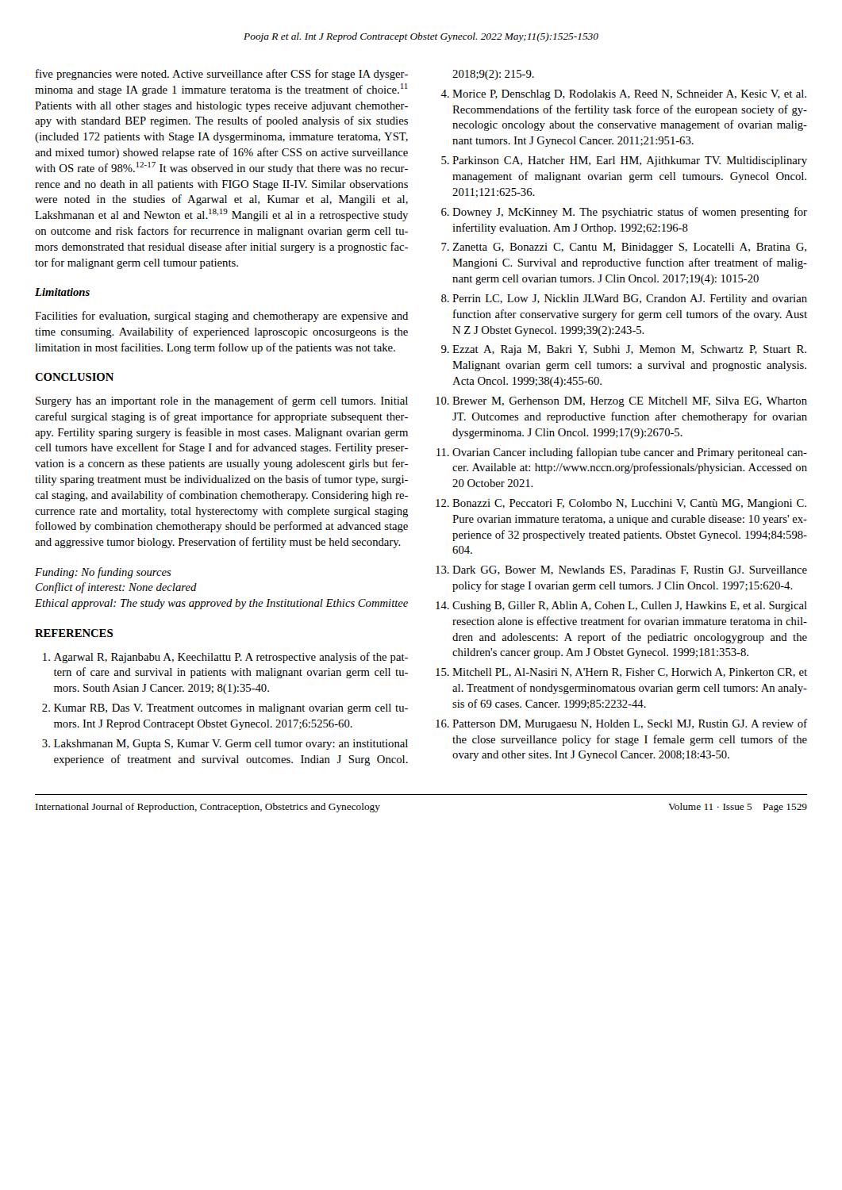Pooja R et al. Int J Reprod Contracept Obstet Gynecol. 2022 May;11(5):1525-1530
five pregnancies were noted. Active surveillance after CSS for stage IA dysgerminoma and stage IA grade 1 immature teratoma is the treatment of choice.11 Patients with all other stages and histologic types receive adjuvant chemotherapy with standard BEP regimen. The results of pooled analysis of six studies (included 172 patients with Stage IA dysgerminoma, immature teratoma, YST, and mixed tumor) showed relapse rate of 16% after CSS on active surveillance with OS rate of 98%.12-17 It was observed in our study that there was no recurrence and no death in all patients with FIGO Stage II-IV. Similar observations were noted in the studies of Agarwal et al, Kumar et al, Mangili et al, Lakshmanan et al and Newton et al.18,19 Mangili et al in a retrospective study on outcome and risk factors for recurrence in malignant ovarian germ cell tumors demonstrated that residual disease after initial surgery is a prognostic factor for malignant germ cell tumour patients.
Limitations
Facilities for evaluation, surgical staging and chemotherapy are expensive and time consuming. Availability of experienced laproscopic oncosurgeons is the limitation in most facilities. Long term follow up of the patients was not take.
Conclusion
Surgery has an important role in the management of germ cell tumors. Initial careful surgical staging is of great importance for appropriate subsequent therapy. Fertility sparing surgery is feasible in most cases. Malignant ovarian germ cell tumors have excellent for Stage I and for advanced stages. Fertility preservation is a concern as these patients are usually young adolescent girls but fertility sparing treatment must be individualized on the basis of tumor type, surgical staging, and availability of combination chemotherapy. Considering high recurrence rate and mortality, total hysterectomy with complete surgical staging followed by combination chemotherapy should be performed at advanced stage and aggressive tumor biology. Preservation of fertility must be held secondary.
Funding: No funding sources Conflict of interest: None declared Ethical approval: The study was approved by the Institutional Ethics Committee
References
Agarwal R, Rajanbabu A, Keechilattu P. A retrospective analysis of the pattern of care and survival in patients with malignant ovarian germ cell tumors. South Asian J Cancer. 2019; 8(1):35-40.
Kumar RB, Das V. Treatment outcomes in malignant ovarian germ cell tumors. Int J Reprod Contracept Obstet Gynecol. 2017;6:5256-60.
Lakshmanan M, Gupta S, Kumar V. Germ cell tumor ovary: an institutional experience of treatment and survival outcomes. Indian J Surg Oncol. 2018;9(2): 215-9.
Morice P, Denschlag D, Rodolakis A, Reed N, Schneider A, Kesic V, et al. Recommendations of the fertility task force of the european society of gynecologic oncology about the conservative management of ovarian malignant tumors. Int J Gynecol Cancer. 2011;21:951-63.
Parkinson CA, Hatcher HM, Earl HM, Ajithkumar TV. Multidisciplinary management of malignant ovarian germ cell tumours. Gynecol Oncol. 2011;121:625-36.
Downey J, McKinney M. The psychiatric status of women presenting for infertility evaluation. Am J Orthop. 1992;62:196-8
Zanetta G, Bonazzi C, Cantu M, Binidagger S, Locatelli A, Bratina G, Mangioni C. Survival and reproductive function after treatment of malignant germ cell ovarian tumors. J Clin Oncol. 2017;19(4): 1015-20
Perrin LC, Low J, Nicklin JLWard BG, Crandon AJ. Fertility and ovarian function after conservative surgery for germ cell tumors of the ovary. Aust N Z J Obstet Gynecol. 1999;39(2):243-5.
Ezzat A, Raja M, Bakri Y, Subhi J, Memon M, Schwartz P, Stuart R. Malignant ovarian germ cell tumors: a survival and prognostic analysis. Acta Oncol. 1999;38(4):455-60.
Brewer M, Gerhenson DM, Herzog CE Mitchell MF, Silva EG, Wharton JT. Outcomes and reproductive function after chemotherapy for ovarian dysgerminoma. J Clin Oncol. 1999;17(9):2670-5.
Ovarian Cancer including fallopian tube cancer and Primary peritoneal cancer. Available at: http://www.nccn.org/professionals/physician. Accessed on 20 October 2021.
Bonazzi C, Peccatori F, Colombo N, Lucchini V, Cantù MG, Mangioni C. Pure ovarian immature teratoma, a unique and curable disease: 10 years' experience of 32 prospectively treated patients. Obstet Gynecol. 1994;84:598-604.
Dark GG, Bower M, Newlands ES, Paradinas F, Rustin GJ. Surveillance policy for stage I ovarian germ cell tumors. J Clin Oncol. 1997;15:620-4.
Cushing B, Giller R, Ablin A, Cohen L, Cullen J, Hawkins E, et al. Surgical resection alone is effective treatment for ovarian immature teratoma in children and adolescents: A report of the pediatric oncologygroup and the children's cancer group. Am J Obstet Gynecol. 1999;181:353-8.
Mitchell PL, Al-Nasiri N, A'Hern R, Fisher C, Horwich A, Pinkerton CR, et al. Treatment of nondysgerminomatous ovarian germ cell tumors: An analysis of 69 cases. Cancer. 1999;85:2232-44.
Patterson DM, Murugaesu N, Holden L, Seckl MJ, Rustin GJ. A review of the close surveillance policy for stage I female germ cell tumors of the ovary and other sites. Int J Gynecol Cancer. 2008;18:43-50.
International Journal of Reproduction, Contraception, Obstetrics and Gynecology
Volume 11 · Issue 5 Page 1529